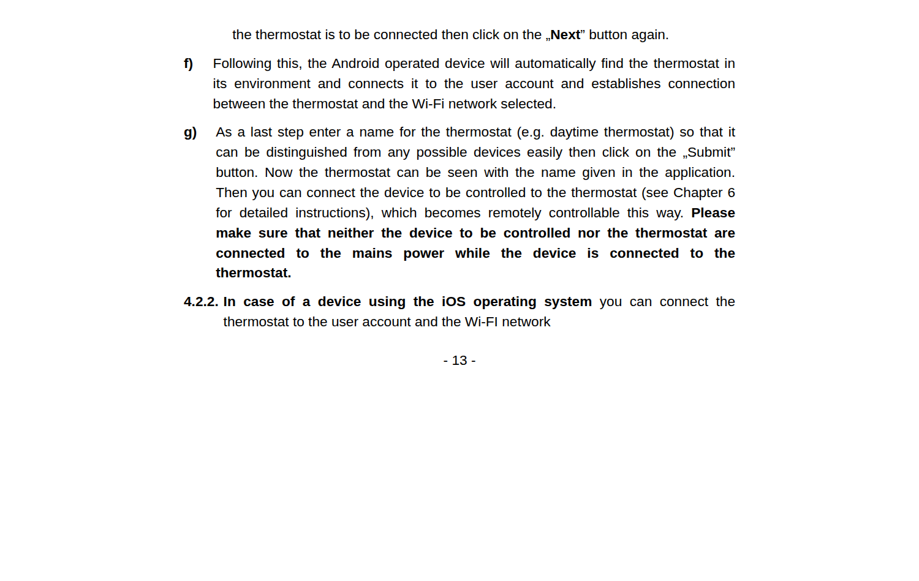the thermostat is to be connected then click on the „Next” button again.
f)
Following this, the Android operated device will automatically find the thermostat in its environment and connects it to the user account and establishes connection between the thermostat and the Wi-Fi network selected.
g)
As a last step enter a name for the thermostat (e.g. daytime thermostat) so that it can be distinguished from any possible devices easily then click on the „Submit” button. Now the thermostat can be seen with the name given in the application. Then you can connect the device to be controlled to the thermostat (see Chapter 6 for detailed instructions), which becomes remotely controllable this way. Please make sure that neither the device to be controlled nor the thermostat are connected to the mains power while the device is connected to the thermostat.
4.2.2.
In case of a device using the iOS operating system you can connect the thermostat to the user account and the Wi-FI network
- 13 -